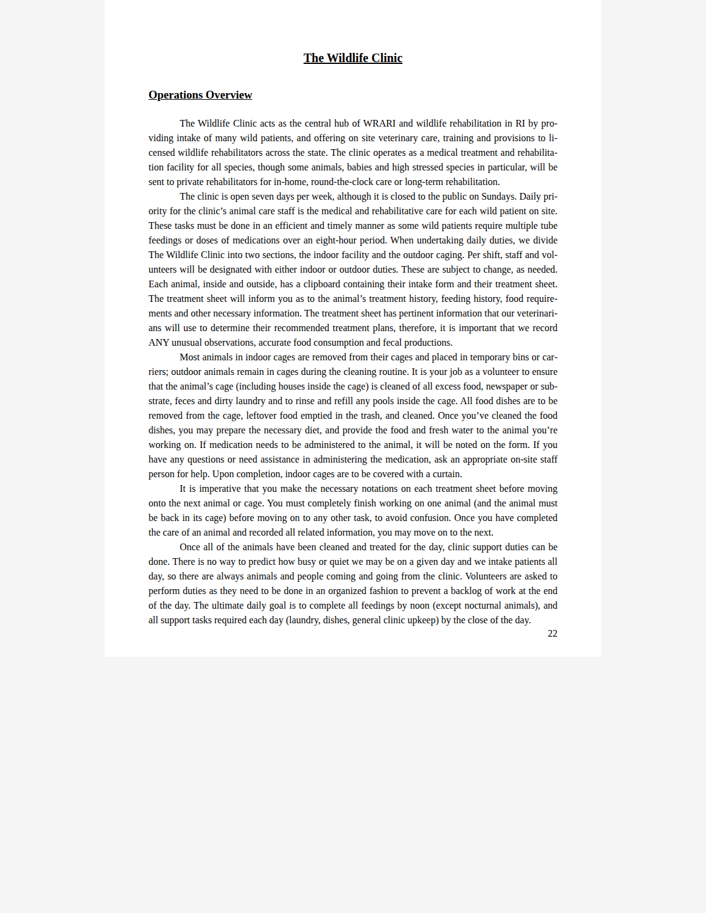The Wildlife Clinic
Operations Overview
The Wildlife Clinic acts as the central hub of WRARI and wildlife rehabilitation in RI by providing intake of many wild patients, and offering on site veterinary care, training and provisions to licensed wildlife rehabilitators across the state. The clinic operates as a medical treatment and rehabilitation facility for all species, though some animals, babies and high stressed species in particular, will be sent to private rehabilitators for in-home, round-the-clock care or long-term rehabilitation.
The clinic is open seven days per week, although it is closed to the public on Sundays. Daily priority for the clinic’s animal care staff is the medical and rehabilitative care for each wild patient on site. These tasks must be done in an efficient and timely manner as some wild patients require multiple tube feedings or doses of medications over an eight-hour period. When undertaking daily duties, we divide The Wildlife Clinic into two sections, the indoor facility and the outdoor caging. Per shift, staff and volunteers will be designated with either indoor or outdoor duties. These are subject to change, as needed. Each animal, inside and outside, has a clipboard containing their intake form and their treatment sheet. The treatment sheet will inform you as to the animal’s treatment history, feeding history, food requirements and other necessary information. The treatment sheet has pertinent information that our veterinarians will use to determine their recommended treatment plans, therefore, it is important that we record ANY unusual observations, accurate food consumption and fecal productions.
Most animals in indoor cages are removed from their cages and placed in temporary bins or carriers; outdoor animals remain in cages during the cleaning routine. It is your job as a volunteer to ensure that the animal’s cage (including houses inside the cage) is cleaned of all excess food, newspaper or substrate, feces and dirty laundry and to rinse and refill any pools inside the cage. All food dishes are to be removed from the cage, leftover food emptied in the trash, and cleaned. Once you’ve cleaned the food dishes, you may prepare the necessary diet, and provide the food and fresh water to the animal you’re working on. If medication needs to be administered to the animal, it will be noted on the form. If you have any questions or need assistance in administering the medication, ask an appropriate on-site staff person for help. Upon completion, indoor cages are to be covered with a curtain.
It is imperative that you make the necessary notations on each treatment sheet before moving onto the next animal or cage. You must completely finish working on one animal (and the animal must be back in its cage) before moving on to any other task, to avoid confusion. Once you have completed the care of an animal and recorded all related information, you may move on to the next.
Once all of the animals have been cleaned and treated for the day, clinic support duties can be done. There is no way to predict how busy or quiet we may be on a given day and we intake patients all day, so there are always animals and people coming and going from the clinic. Volunteers are asked to perform duties as they need to be done in an organized fashion to prevent a backlog of work at the end of the day. The ultimate daily goal is to complete all feedings by noon (except nocturnal animals), and all support tasks required each day (laundry, dishes, general clinic upkeep) by the close of the day.
22